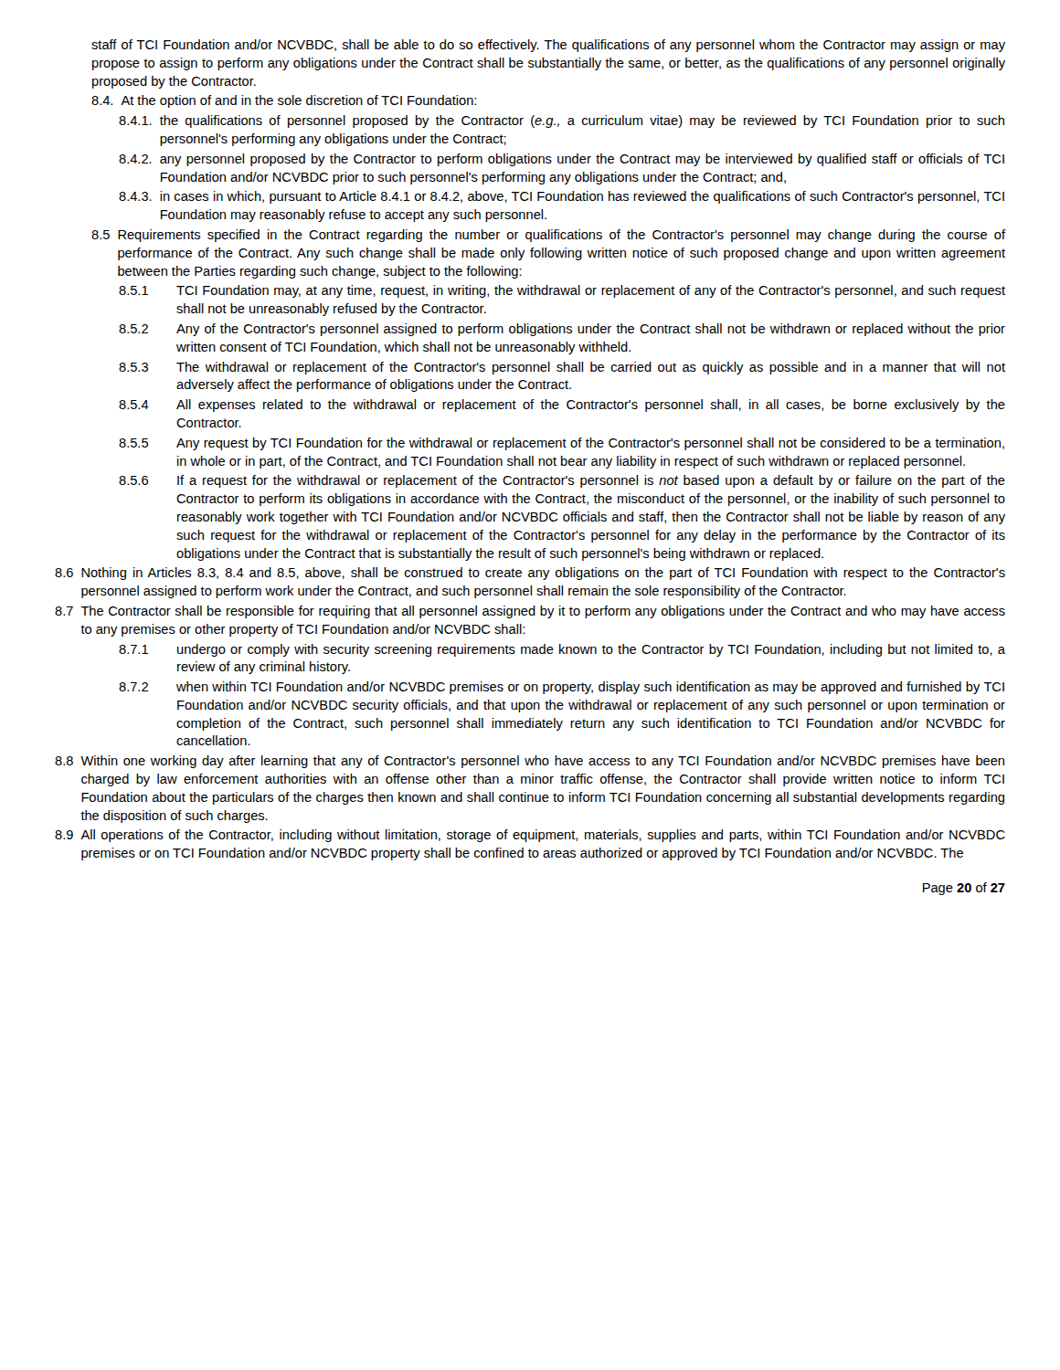staff of TCI Foundation and/or NCVBDC, shall be able to do so effectively. The qualifications of any personnel whom the Contractor may assign or may propose to assign to perform any obligations under the Contract shall be substantially the same, or better, as the qualifications of any personnel originally proposed by the Contractor.
8.4. At the option of and in the sole discretion of TCI Foundation:
8.4.1. the qualifications of personnel proposed by the Contractor (e.g., a curriculum vitae) may be reviewed by TCI Foundation prior to such personnel's performing any obligations under the Contract;
8.4.2. any personnel proposed by the Contractor to perform obligations under the Contract may be interviewed by qualified staff or officials of TCI Foundation and/or NCVBDC prior to such personnel's performing any obligations under the Contract; and,
8.4.3. in cases in which, pursuant to Article 8.4.1 or 8.4.2, above, TCI Foundation has reviewed the qualifications of such Contractor's personnel, TCI Foundation may reasonably refuse to accept any such personnel.
8.5 Requirements specified in the Contract regarding the number or qualifications of the Contractor's personnel may change during the course of performance of the Contract. Any such change shall be made only following written notice of such proposed change and upon written agreement between the Parties regarding such change, subject to the following:
8.5.1 TCI Foundation may, at any time, request, in writing, the withdrawal or replacement of any of the Contractor's personnel, and such request shall not be unreasonably refused by the Contractor.
8.5.2 Any of the Contractor's personnel assigned to perform obligations under the Contract shall not be withdrawn or replaced without the prior written consent of TCI Foundation, which shall not be unreasonably withheld.
8.5.3 The withdrawal or replacement of the Contractor's personnel shall be carried out as quickly as possible and in a manner that will not adversely affect the performance of obligations under the Contract.
8.5.4 All expenses related to the withdrawal or replacement of the Contractor's personnel shall, in all cases, be borne exclusively by the Contractor.
8.5.5 Any request by TCI Foundation for the withdrawal or replacement of the Contractor's personnel shall not be considered to be a termination, in whole or in part, of the Contract, and TCI Foundation shall not bear any liability in respect of such withdrawn or replaced personnel.
8.5.6 If a request for the withdrawal or replacement of the Contractor's personnel is not based upon a default by or failure on the part of the Contractor to perform its obligations in accordance with the Contract, the misconduct of the personnel, or the inability of such personnel to reasonably work together with TCI Foundation and/or NCVBDC officials and staff, then the Contractor shall not be liable by reason of any such request for the withdrawal or replacement of the Contractor's personnel for any delay in the performance by the Contractor of its obligations under the Contract that is substantially the result of such personnel's being withdrawn or replaced.
8.6 Nothing in Articles 8.3, 8.4 and 8.5, above, shall be construed to create any obligations on the part of TCI Foundation with respect to the Contractor's personnel assigned to perform work under the Contract, and such personnel shall remain the sole responsibility of the Contractor.
8.7 The Contractor shall be responsible for requiring that all personnel assigned by it to perform any obligations under the Contract and who may have access to any premises or other property of TCI Foundation and/or NCVBDC shall:
8.7.1 undergo or comply with security screening requirements made known to the Contractor by TCI Foundation, including but not limited to, a review of any criminal history.
8.7.2 when within TCI Foundation and/or NCVBDC premises or on property, display such identification as may be approved and furnished by TCI Foundation and/or NCVBDC security officials, and that upon the withdrawal or replacement of any such personnel or upon termination or completion of the Contract, such personnel shall immediately return any such identification to TCI Foundation and/or NCVBDC for cancellation.
8.8 Within one working day after learning that any of Contractor's personnel who have access to any TCI Foundation and/or NCVBDC premises have been charged by law enforcement authorities with an offense other than a minor traffic offense, the Contractor shall provide written notice to inform TCI Foundation about the particulars of the charges then known and shall continue to inform TCI Foundation concerning all substantial developments regarding the disposition of such charges.
8.9 All operations of the Contractor, including without limitation, storage of equipment, materials, supplies and parts, within TCI Foundation and/or NCVBDC premises or on TCI Foundation and/or NCVBDC property shall be confined to areas authorized or approved by TCI Foundation and/or NCVBDC. The
Page 20 of 27